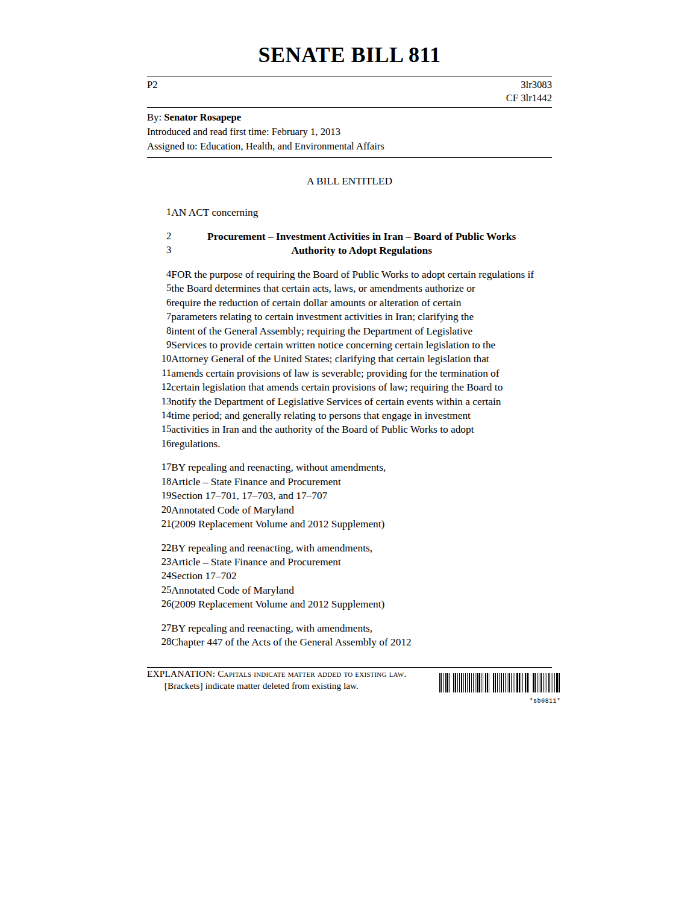SENATE BILL 811
P2
3lr3083
CF 3lr1442
By: Senator Rosapepe
Introduced and read first time: February 1, 2013
Assigned to: Education, Health, and Environmental Affairs
A BILL ENTITLED
| 1 | AN ACT concerning |
| 2 | Procurement – Investment Activities in Iran – Board of Public Works |
| 3 | Authority to Adopt Regulations |
| 4 | FOR the purpose of requiring the Board of Public Works to adopt certain regulations if |
| 5 | the Board determines that certain acts, laws, or amendments authorize or |
| 6 | require the reduction of certain dollar amounts or alteration of certain |
| 7 | parameters relating to certain investment activities in Iran; clarifying the |
| 8 | intent of the General Assembly; requiring the Department of Legislative |
| 9 | Services to provide certain written notice concerning certain legislation to the |
| 10 | Attorney General of the United States; clarifying that certain legislation that |
| 11 | amends certain provisions of law is severable; providing for the termination of |
| 12 | certain legislation that amends certain provisions of law; requiring the Board to |
| 13 | notify the Department of Legislative Services of certain events within a certain |
| 14 | time period; and generally relating to persons that engage in investment |
| 15 | activities in Iran and the authority of the Board of Public Works to adopt |
| 16 | regulations. |
| 17 | BY repealing and reenacting, without amendments, |
| 18 | Article – State Finance and Procurement |
| 19 | Section 17–701, 17–703, and 17–707 |
| 20 | Annotated Code of Maryland |
| 21 | (2009 Replacement Volume and 2012 Supplement) |
| 22 | BY repealing and reenacting, with amendments, |
| 23 | Article – State Finance and Procurement |
| 24 | Section 17–702 |
| 25 | Annotated Code of Maryland |
| 26 | (2009 Replacement Volume and 2012 Supplement) |
| 27 | BY repealing and reenacting, with amendments, |
| 28 | Chapter 447 of the Acts of the General Assembly of 2012 |
EXPLANATION: Capitals indicate matter added to existing law.
[Brackets] indicate matter deleted from existing law.
*sb0811*